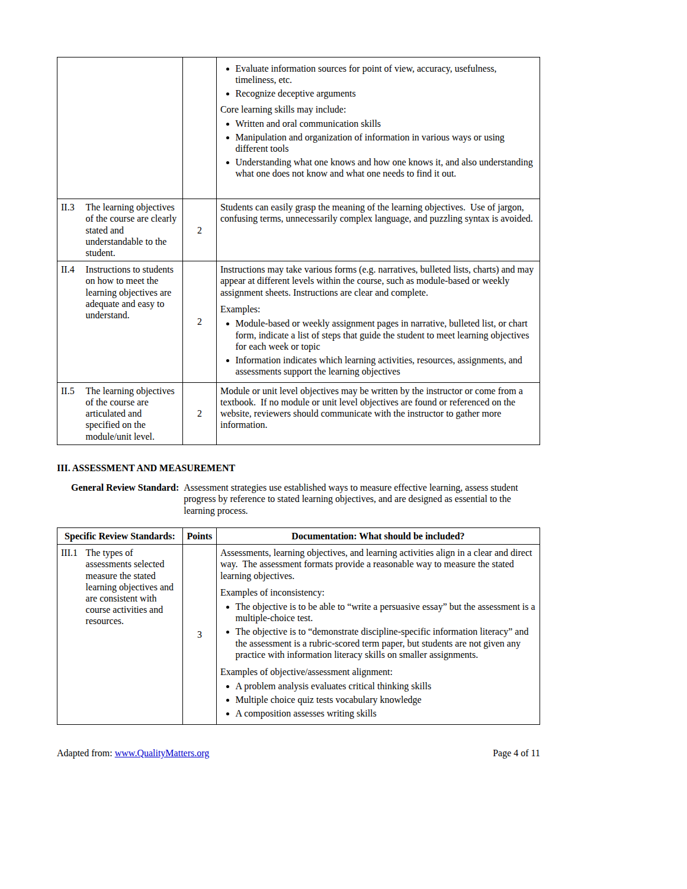| | | Evaluate information sources for point of view, accuracy, usefulness, timeliness, etc. Recognize deceptive arguments Core learning skills may include: Written and oral communication skills Manipulation and organization of information in various ways or using different tools Understanding what one knows and how one knows it, and also understanding what one does not know and what one needs to find it out. |
| II.3 The learning objectives of the course are clearly stated and understandable to the student. | 2 | Students can easily grasp the meaning of the learning objectives. Use of jargon, confusing terms, unnecessarily complex language, and puzzling syntax is avoided. |
| II.4 Instructions to students on how to meet the learning objectives are adequate and easy to understand. | 2 | Instructions may take various forms (e.g. narratives, bulleted lists, charts) and may appear at different levels within the course, such as module-based or weekly assignment sheets. Instructions are clear and complete. Examples: Module-based or weekly assignment pages in narrative, bulleted list, or chart form, indicate a list of steps that guide the student to meet learning objectives for each week or topic Information indicates which learning activities, resources, assignments, and assessments support the learning objectives |
| II.5 The learning objectives of the course are articulated and specified on the module/unit level. | 2 | Module or unit level objectives may be written by the instructor or come from a textbook. If no module or unit level objectives are found or referenced on the website, reviewers should communicate with the instructor to gather more information. |
III. ASSESSMENT AND MEASUREMENT
General Review Standard:
Assessment strategies use established ways to measure effective learning, assess student progress by reference to stated learning objectives, and are designed as essential to the learning process.
| Specific Review Standards: | Points | Documentation: What should be included? |
| --- | --- | --- |
| III.1 The types of assessments selected measure the stated learning objectives and are consistent with course activities and resources. | 3 | Assessments, learning objectives, and learning activities align in a clear and direct way. The assessment formats provide a reasonable way to measure the stated learning objectives. Examples of inconsistency: The objective is to be able to “write a persuasive essay” but the assessment is a multiple-choice test. The objective is to “demonstrate discipline-specific information literacy” and the assessment is a rubric-scored term paper, but students are not given any practice with information literacy skills on smaller assignments. Examples of objective/assessment alignment: A problem analysis evaluates critical thinking skills Multiple choice quiz tests vocabulary knowledge A composition assesses writing skills |
Adapted from: www.QualityMatters.org
Page 4 of 11